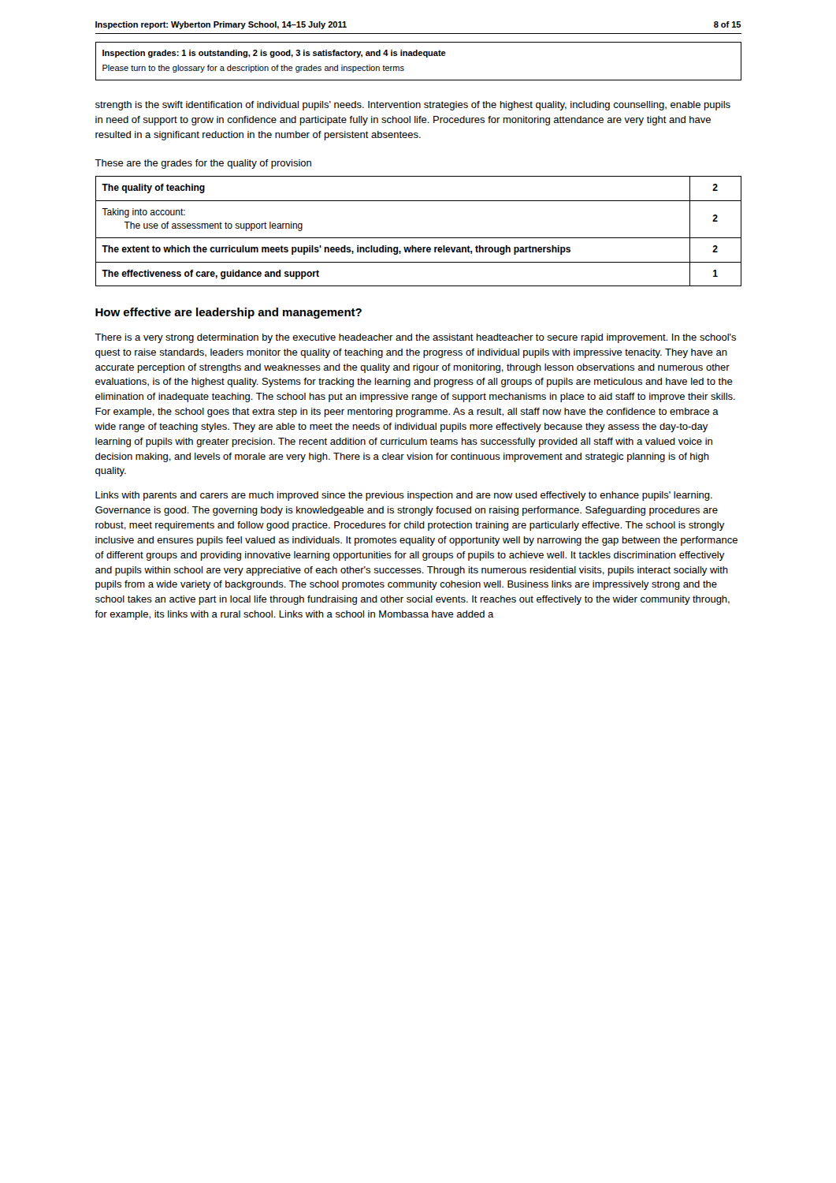Inspection report: Wyberton Primary School, 14–15 July 2011
8 of 15
Inspection grades: 1 is outstanding, 2 is good, 3 is satisfactory, and 4 is inadequate
Please turn to the glossary for a description of the grades and inspection terms
strength is the swift identification of individual pupils' needs. Intervention strategies of the highest quality, including counselling, enable pupils in need of support to grow in confidence and participate fully in school life. Procedures for monitoring attendance are very tight and have resulted in a significant reduction in the number of persistent absentees.
These are the grades for the quality of provision
| The quality of teaching | 2 |
| Taking into account: The use of assessment to support learning | 2 |
| The extent to which the curriculum meets pupils' needs, including, where relevant, through partnerships | 2 |
| The effectiveness of care, guidance and support | 1 |
How effective are leadership and management?
There is a very strong determination by the executive headeacher and the assistant headteacher to secure rapid improvement. In the school's quest to raise standards, leaders monitor the quality of teaching and the progress of individual pupils with impressive tenacity. They have an accurate perception of strengths and weaknesses and the quality and rigour of monitoring, through lesson observations and numerous other evaluations, is of the highest quality. Systems for tracking the learning and progress of all groups of pupils are meticulous and have led to the elimination of inadequate teaching. The school has put an impressive range of support mechanisms in place to aid staff to improve their skills. For example, the school goes that extra step in its peer mentoring programme. As a result, all staff now have the confidence to embrace a wide range of teaching styles. They are able to meet the needs of individual pupils more effectively because they assess the day-to-day learning of pupils with greater precision. The recent addition of curriculum teams has successfully provided all staff with a valued voice in decision making, and levels of morale are very high. There is a clear vision for continuous improvement and strategic planning is of high quality.
Links with parents and carers are much improved since the previous inspection and are now used effectively to enhance pupils' learning. Governance is good. The governing body is knowledgeable and is strongly focused on raising performance. Safeguarding procedures are robust, meet requirements and follow good practice. Procedures for child protection training are particularly effective. The school is strongly inclusive and ensures pupils feel valued as individuals. It promotes equality of opportunity well by narrowing the gap between the performance of different groups and providing innovative learning opportunities for all groups of pupils to achieve well. It tackles discrimination effectively and pupils within school are very appreciative of each other's successes. Through its numerous residential visits, pupils interact socially with pupils from a wide variety of backgrounds. The school promotes community cohesion well. Business links are impressively strong and the school takes an active part in local life through fundraising and other social events. It reaches out effectively to the wider community through, for example, its links with a rural school. Links with a school in Mombassa have added a